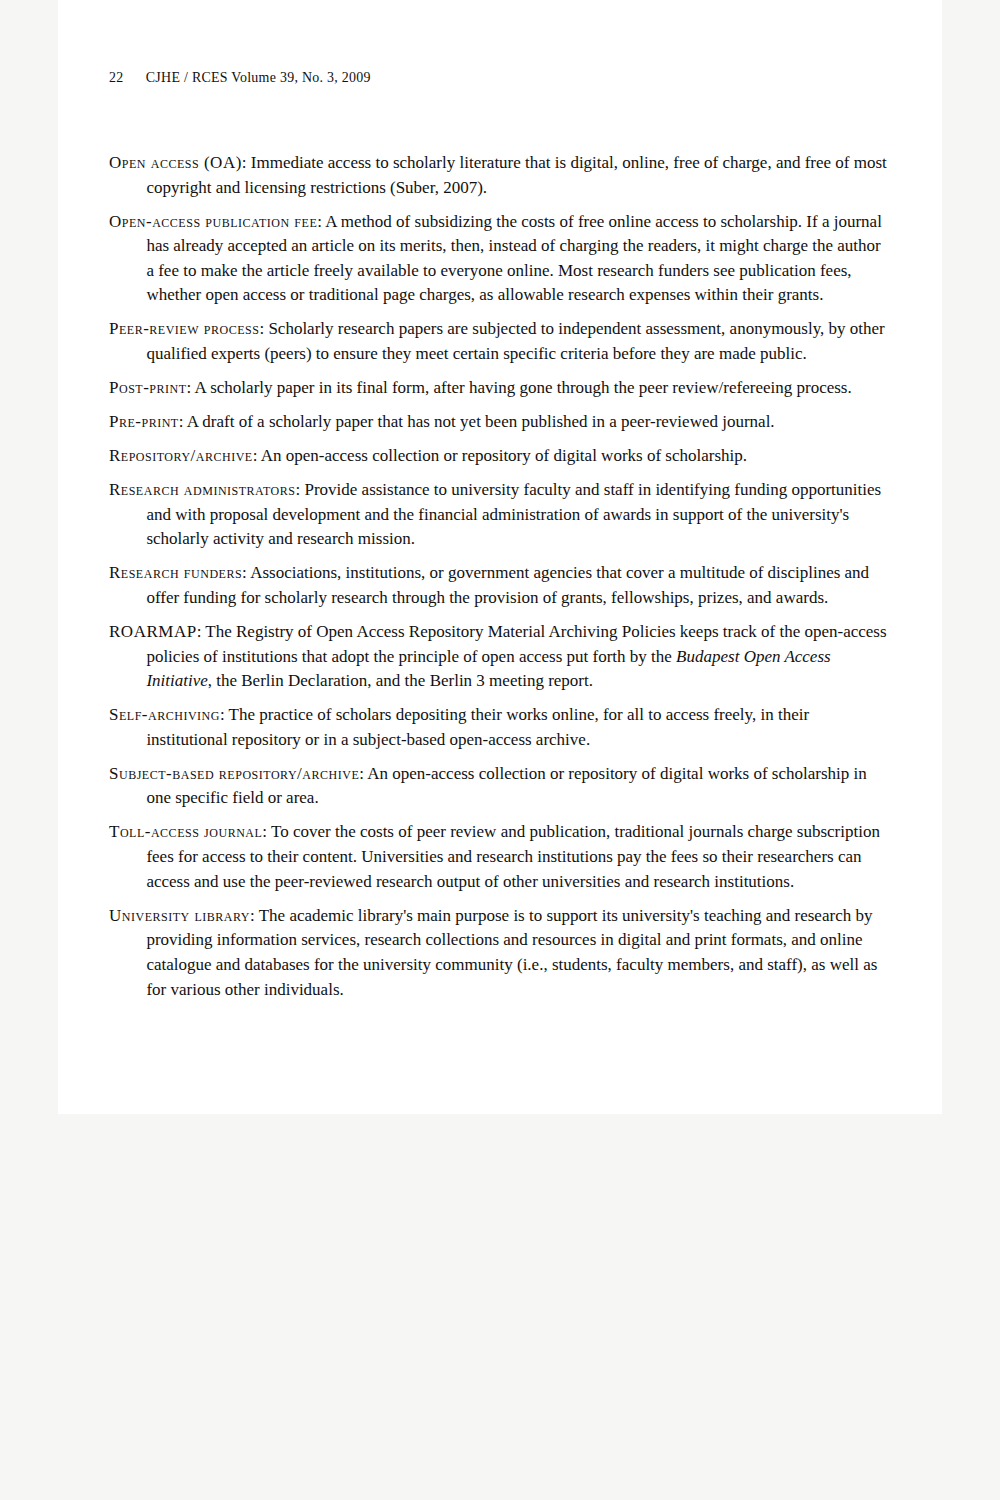22 CJHE / RCES Volume 39, No. 3, 2009
Open access (OA)
: Immediate access to scholarly literature that is digital, online, free of charge, and free of most copyright and licensing restrictions (Suber, 2007).
Open-access publication fee
: A method of subsidizing the costs of free online access to scholarship. If a journal has already accepted an article on its merits, then, instead of charging the readers, it might charge the author a fee to make the article freely available to everyone online. Most research funders see publication fees, whether open access or traditional page charges, as allowable research expenses within their grants.
Peer-review process
: Scholarly research papers are subjected to independent assessment, anonymously, by other qualified experts (peers) to ensure they meet certain specific criteria before they are made public.
Post-print
: A scholarly paper in its final form, after having gone through the peer review/refereeing process.
Pre-print
: A draft of a scholarly paper that has not yet been published in a peer-reviewed journal.
Repository/archive
: An open-access collection or repository of digital works of scholarship.
Research administrators
: Provide assistance to university faculty and staff in identifying funding opportunities and with proposal development and the financial administration of awards in support of the university's scholarly activity and research mission.
Research funders
: Associations, institutions, or government agencies that cover a multitude of disciplines and offer funding for scholarly research through the provision of grants, fellowships, prizes, and awards.
ROARMAP
: The Registry of Open Access Repository Material Archiving Policies keeps track of the open-access policies of institutions that adopt the principle of open access put forth by the Budapest Open Access Initiative, the Berlin Declaration, and the Berlin 3 meeting report.
Self-archiving
: The practice of scholars depositing their works online, for all to access freely, in their institutional repository or in a subject-based open-access archive.
Subject-based repository/archive
: An open-access collection or repository of digital works of scholarship in one specific field or area.
Toll-access journal
: To cover the costs of peer review and publication, traditional journals charge subscription fees for access to their content. Universities and research institutions pay the fees so their researchers can access and use the peer-reviewed research output of other universities and research institutions.
University library
: The academic library's main purpose is to support its university's teaching and research by providing information services, research collections and resources in digital and print formats, and online catalogue and databases for the university community (i.e., students, faculty members, and staff), as well as for various other individuals.